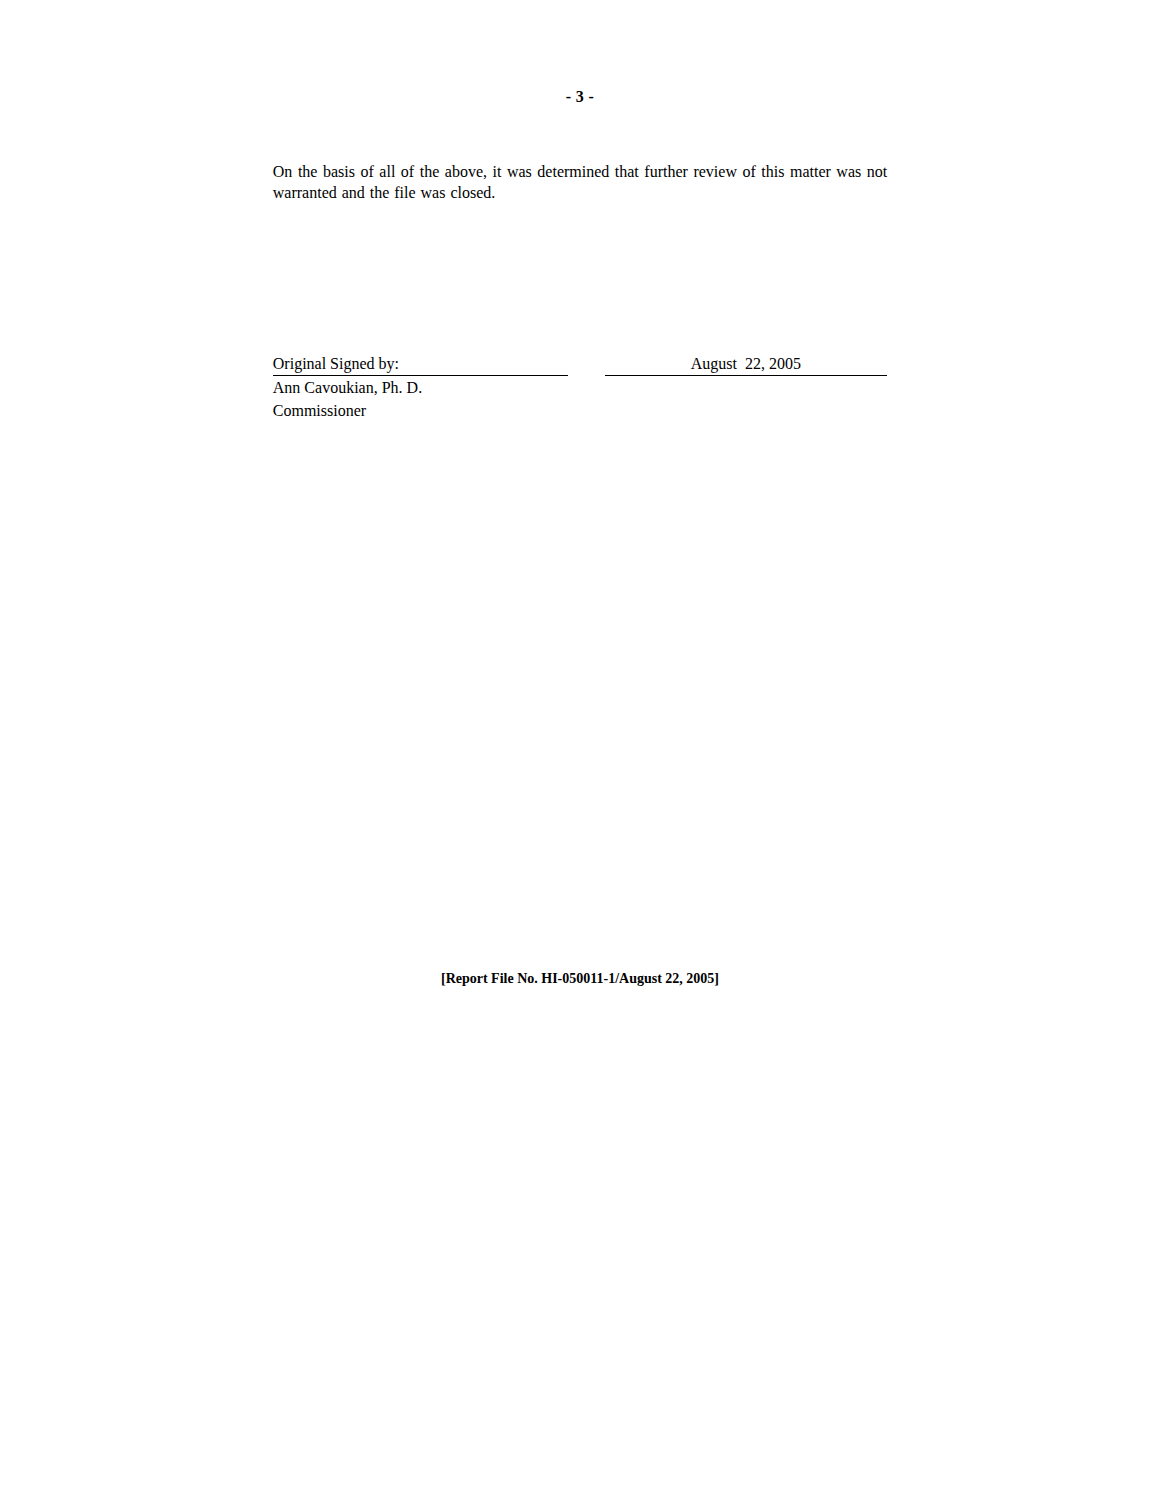- 3 -
On the basis of all of the above, it was determined that further review of this matter was not warranted and the file was closed.
| Original Signed by: Ann Cavoukian, Ph. D. Commissioner | | August 22, 2005 |
[Report File No. HI-050011-1/August 22, 2005]